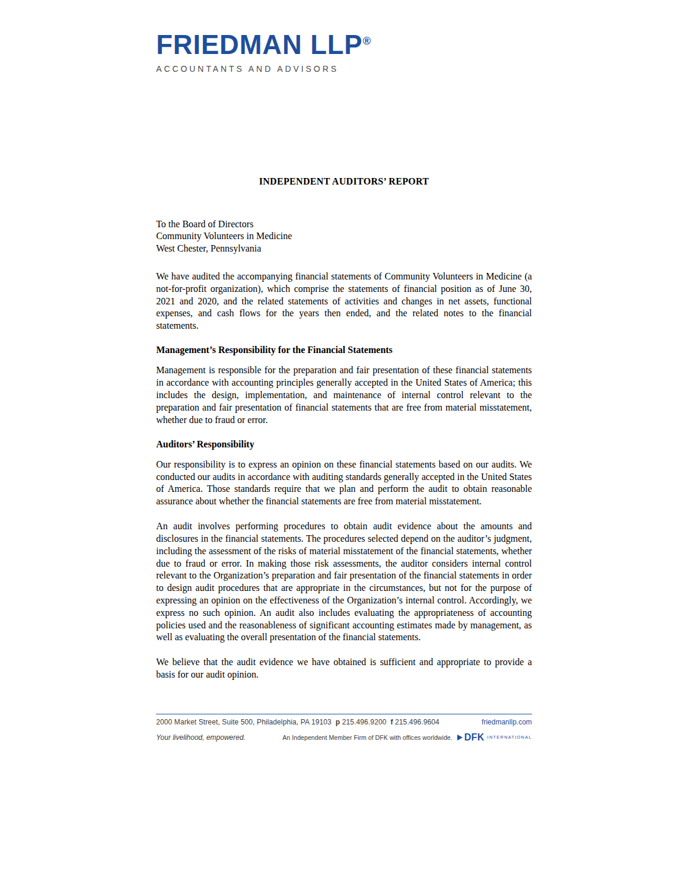FRIEDMAN LLP®
ACCOUNTANTS AND ADVISORS
INDEPENDENT AUDITORS’ REPORT
To the Board of Directors
Community Volunteers in Medicine
West Chester, Pennsylvania
We have audited the accompanying financial statements of Community Volunteers in Medicine (a not-for-profit organization), which comprise the statements of financial position as of June 30, 2021 and 2020, and the related statements of activities and changes in net assets, functional expenses, and cash flows for the years then ended, and the related notes to the financial statements.
Management’s Responsibility for the Financial Statements
Management is responsible for the preparation and fair presentation of these financial statements in accordance with accounting principles generally accepted in the United States of America; this includes the design, implementation, and maintenance of internal control relevant to the preparation and fair presentation of financial statements that are free from material misstatement, whether due to fraud or error.
Auditors’ Responsibility
Our responsibility is to express an opinion on these financial statements based on our audits. We conducted our audits in accordance with auditing standards generally accepted in the United States of America. Those standards require that we plan and perform the audit to obtain reasonable assurance about whether the financial statements are free from material misstatement.
An audit involves performing procedures to obtain audit evidence about the amounts and disclosures in the financial statements. The procedures selected depend on the auditor’s judgment, including the assessment of the risks of material misstatement of the financial statements, whether due to fraud or error. In making those risk assessments, the auditor considers internal control relevant to the Organization’s preparation and fair presentation of the financial statements in order to design audit procedures that are appropriate in the circumstances, but not for the purpose of expressing an opinion on the effectiveness of the Organization’s internal control. Accordingly, we express no such opinion. An audit also includes evaluating the appropriateness of accounting policies used and the reasonableness of significant accounting estimates made by management, as well as evaluating the overall presentation of the financial statements.
We believe that the audit evidence we have obtained is sufficient and appropriate to provide a basis for our audit opinion.
2000 Market Street, Suite 500, Philadelphia, PA 19103 p 215.496.9200 f 215.496.9604
friedmanllp.com
Your livelihood, empowered.
An Independent Member Firm of DFK with offices worldwide. DFKINTERNATIONAL